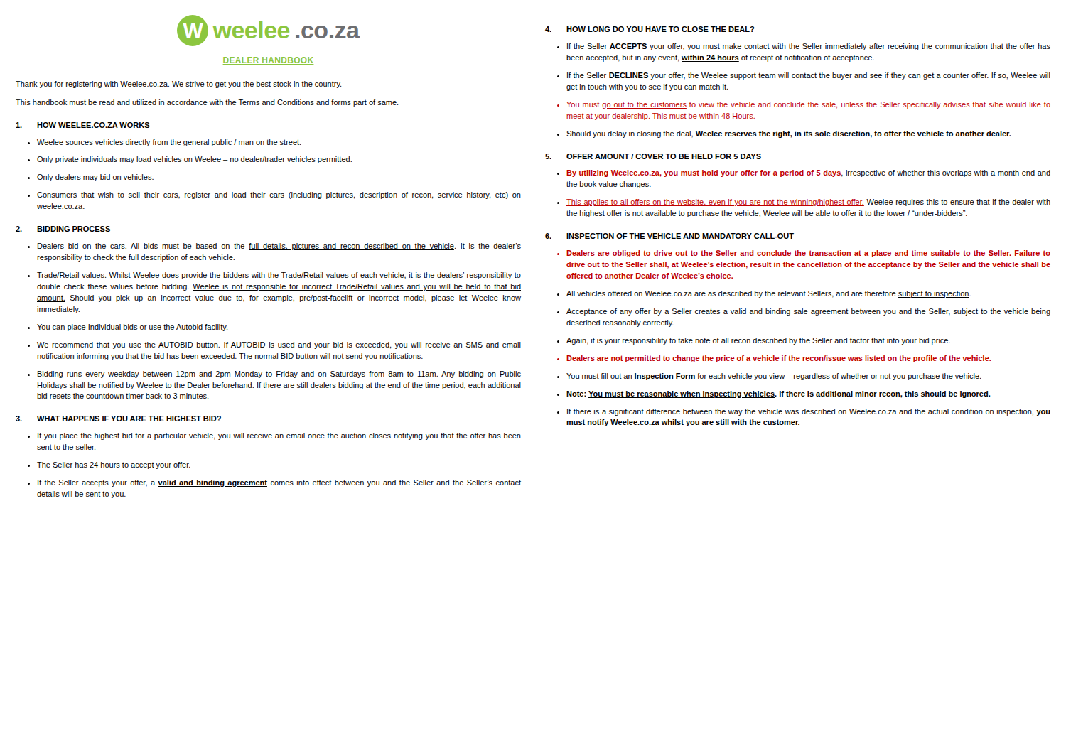Wweelee.co.za
DEALER HANDBOOK
Thank you for registering with Weelee.co.za. We strive to get you the best stock in the country.
This handbook must be read and utilized in accordance with the Terms and Conditions and forms part of same.
1. HOW WEELEE.CO.ZA WORKS
Weelee sources vehicles directly from the general public / man on the street.
Only private individuals may load vehicles on Weelee – no dealer/trader vehicles permitted.
Only dealers may bid on vehicles.
Consumers that wish to sell their cars, register and load their cars (including pictures, description of recon, service history, etc) on weelee.co.za.
2. BIDDING PROCESS
Dealers bid on the cars. All bids must be based on the full details, pictures and recon described on the vehicle. It is the dealer’s responsibility to check the full description of each vehicle.
Trade/Retail values. Whilst Weelee does provide the bidders with the Trade/Retail values of each vehicle, it is the dealers’ responsibility to double check these values before bidding. Weelee is not responsible for incorrect Trade/Retail values and you will be held to that bid amount. Should you pick up an incorrect value due to, for example, pre/post-facelift or incorrect model, please let Weelee know immediately.
You can place Individual bids or use the Autobid facility.
We recommend that you use the AUTOBID button. If AUTOBID is used and your bid is exceeded, you will receive an SMS and email notification informing you that the bid has been exceeded. The normal BID button will not send you notifications.
Bidding runs every weekday between 12pm and 2pm Monday to Friday and on Saturdays from 8am to 11am. Any bidding on Public Holidays shall be notified by Weelee to the Dealer beforehand. If there are still dealers bidding at the end of the time period, each additional bid resets the countdown timer back to 3 minutes.
3. WHAT HAPPENS IF YOU ARE THE HIGHEST BID?
If you place the highest bid for a particular vehicle, you will receive an email once the auction closes notifying you that the offer has been sent to the seller.
The Seller has 24 hours to accept your offer.
If the Seller accepts your offer, a valid and binding agreement comes into effect between you and the Seller and the Seller’s contact details will be sent to you.
4. HOW LONG DO YOU HAVE TO CLOSE THE DEAL?
If the Seller ACCEPTS your offer, you must make contact with the Seller immediately after receiving the communication that the offer has been accepted, but in any event, within 24 hours of receipt of notification of acceptance.
If the Seller DECLINES your offer, the Weelee support team will contact the buyer and see if they can get a counter offer. If so, Weelee will get in touch with you to see if you can match it.
You must go out to the customers to view the vehicle and conclude the sale, unless the Seller specifically advises that s/he would like to meet at your dealership. This must be within 48 Hours.
Should you delay in closing the deal, Weelee reserves the right, in its sole discretion, to offer the vehicle to another dealer.
5. OFFER AMOUNT / COVER TO BE HELD FOR 5 DAYS
By utilizing Weelee.co.za, you must hold your offer for a period of 5 days, irrespective of whether this overlaps with a month end and the book value changes.
This applies to all offers on the website, even if you are not the winning/highest offer. Weelee requires this to ensure that if the dealer with the highest offer is not available to purchase the vehicle, Weelee will be able to offer it to the lower / “under-bidders”.
6. INSPECTION OF THE VEHICLE AND MANDATORY CALL-OUT
Dealers are obliged to drive out to the Seller and conclude the transaction at a place and time suitable to the Seller. Failure to drive out to the Seller shall, at Weelee’s election, result in the cancellation of the acceptance by the Seller and the vehicle shall be offered to another Dealer of Weelee’s choice.
All vehicles offered on Weelee.co.za are as described by the relevant Sellers, and are therefore subject to inspection.
Acceptance of any offer by a Seller creates a valid and binding sale agreement between you and the Seller, subject to the vehicle being described reasonably correctly.
Again, it is your responsibility to take note of all recon described by the Seller and factor that into your bid price.
Dealers are not permitted to change the price of a vehicle if the recon/issue was listed on the profile of the vehicle.
You must fill out an Inspection Form for each vehicle you view – regardless of whether or not you purchase the vehicle.
Note: You must be reasonable when inspecting vehicles. If there is additional minor recon, this should be ignored.
If there is a significant difference between the way the vehicle was described on Weelee.co.za and the actual condition on inspection, you must notify Weelee.co.za whilst you are still with the customer.